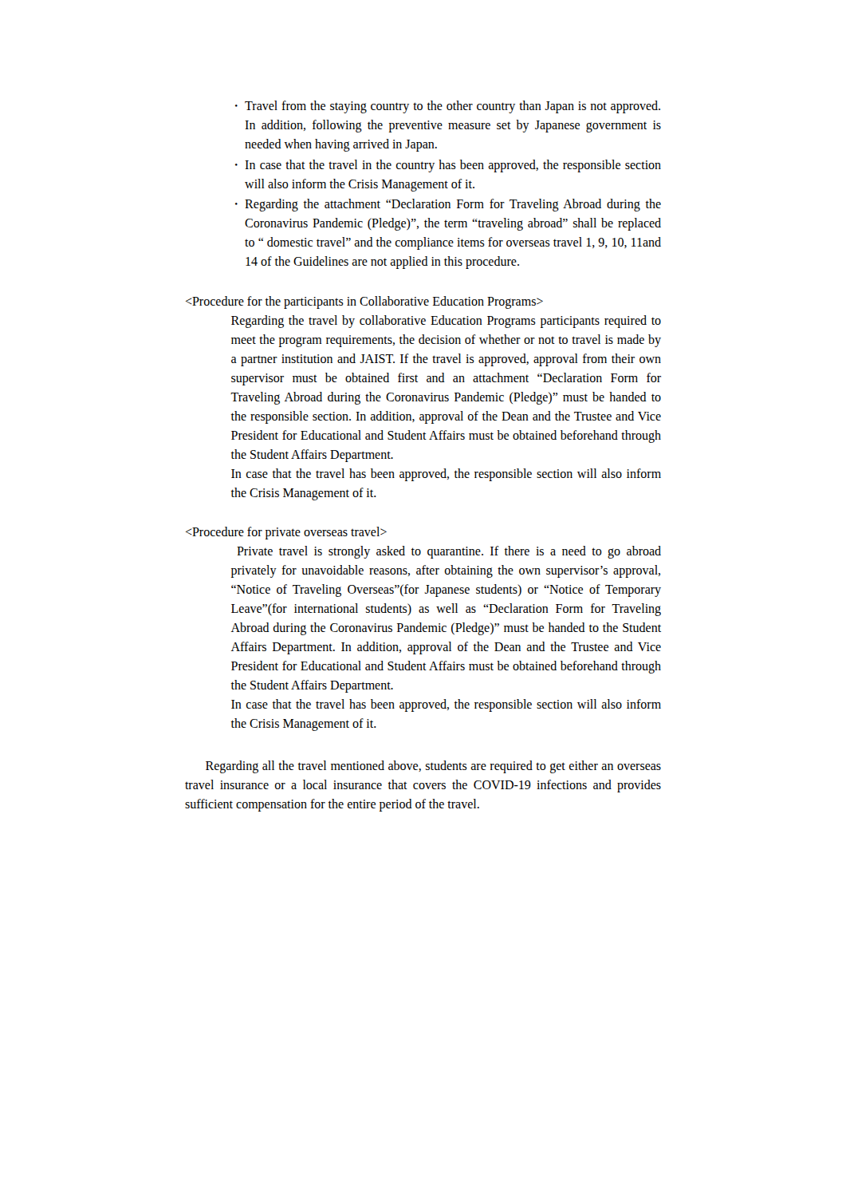Travel from the staying country to the other country than Japan is not approved. In addition, following the preventive measure set by Japanese government is needed when having arrived in Japan.
In case that the travel in the country has been approved, the responsible section will also inform the Crisis Management of it.
Regarding the attachment “Declaration Form for Traveling Abroad during the Coronavirus Pandemic (Pledge)”, the term “traveling abroad” shall be replaced to “ domestic travel” and the compliance items for overseas travel 1, 9, 10, 11and 14 of the Guidelines are not applied in this procedure.
<Procedure for the participants in Collaborative Education Programs>
Regarding the travel by collaborative Education Programs participants required to meet the program requirements, the decision of whether or not to travel is made by a partner institution and JAIST. If the travel is approved, approval from their own supervisor must be obtained first and an attachment “Declaration Form for Traveling Abroad during the Coronavirus Pandemic (Pledge)” must be handed to the responsible section. In addition, approval of the Dean and the Trustee and Vice President for Educational and Student Affairs must be obtained beforehand through the Student Affairs Department.
In case that the travel has been approved, the responsible section will also inform the Crisis Management of it.
<Procedure for private overseas travel>
Private travel is strongly asked to quarantine. If there is a need to go abroad privately for unavoidable reasons, after obtaining the own supervisor’s approval, “Notice of Traveling Overseas”(for Japanese students) or “Notice of Temporary Leave”(for international students) as well as “Declaration Form for Traveling Abroad during the Coronavirus Pandemic (Pledge)” must be handed to the Student Affairs Department. In addition, approval of the Dean and the Trustee and Vice President for Educational and Student Affairs must be obtained beforehand through the Student Affairs Department.
In case that the travel has been approved, the responsible section will also inform the Crisis Management of it.
Regarding all the travel mentioned above, students are required to get either an overseas travel insurance or a local insurance that covers the COVID-19 infections and provides sufficient compensation for the entire period of the travel.